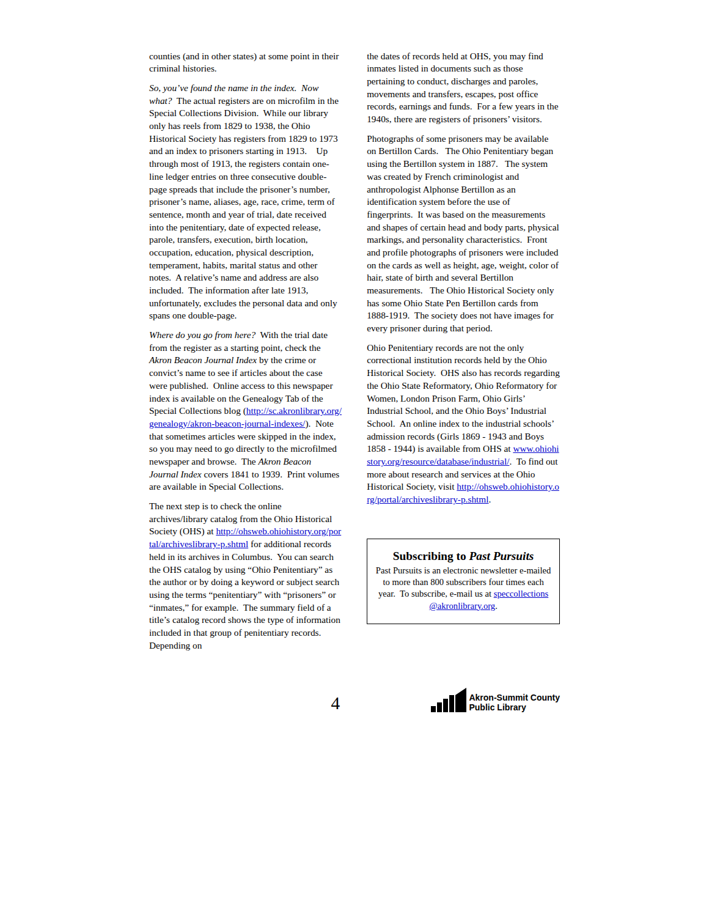counties (and in other states) at some point in their criminal histories.
So, you’ve found the name in the index. Now what? The actual registers are on microfilm in the Special Collections Division. While our library only has reels from 1829 to 1938, the Ohio Historical Society has registers from 1829 to 1973 and an index to prisoners starting in 1913. Up through most of 1913, the registers contain one-line ledger entries on three consecutive double-page spreads that include the prisoner’s number, prisoner’s name, aliases, age, race, crime, term of sentence, month and year of trial, date received into the penitentiary, date of expected release, parole, transfers, execution, birth location, occupation, education, physical description, temperament, habits, marital status and other notes. A relative’s name and address are also included. The information after late 1913, unfortunately, excludes the personal data and only spans one double-page.
Where do you go from here? With the trial date from the register as a starting point, check the Akron Beacon Journal Index by the crime or convict’s name to see if articles about the case were published. Online access to this newspaper index is available on the Genealogy Tab of the Special Collections blog (http://sc.akronlibrary.org/genealogy/akron-beacon-journal-indexes/). Note that sometimes articles were skipped in the index, so you may need to go directly to the microfilmed newspaper and browse. The Akron Beacon Journal Index covers 1841 to 1939. Print volumes are available in Special Collections.
The next step is to check the online archives/library catalog from the Ohio Historical Society (OHS) at http://ohsweb.ohiohistory.org/portal/archiveslibrary-p.shtml for additional records held in its archives in Columbus. You can search the OHS catalog by using “Ohio Penitentiary” as the author or by doing a keyword or subject search using the terms “penitentiary” with “prisoners” or “inmates,” for example. The summary field of a title’s catalog record shows the type of information included in that group of penitentiary records. Depending on
the dates of records held at OHS, you may find inmates listed in documents such as those pertaining to conduct, discharges and paroles, movements and transfers, escapes, post office records, earnings and funds. For a few years in the 1940s, there are registers of prisoners’ visitors.
Photographs of some prisoners may be available on Bertillon Cards. The Ohio Penitentiary began using the Bertillon system in 1887. The system was created by French criminologist and anthropologist Alphonse Bertillon as an identification system before the use of fingerprints. It was based on the measurements and shapes of certain head and body parts, physical markings, and personality characteristics. Front and profile photographs of prisoners were included on the cards as well as height, age, weight, color of hair, state of birth and several Bertillon measurements. The Ohio Historical Society only has some Ohio State Pen Bertillon cards from 1888-1919. The society does not have images for every prisoner during that period.
Ohio Penitentiary records are not the only correctional institution records held by the Ohio Historical Society. OHS also has records regarding the Ohio State Reformatory, Ohio Reformatory for Women, London Prison Farm, Ohio Girls’ Industrial School, and the Ohio Boys’ Industrial School. An online index to the industrial schools’ admission records (Girls 1869 - 1943 and Boys 1858 - 1944) is available from OHS at www.ohiohistory.org/resource/database/industrial/. To find out more about research and services at the Ohio Historical Society, visit http://ohsweb.ohiohistory.org/portal/archiveslibrary-p.shtml.
Subscribing to Past Pursuits
Past Pursuits is an electronic newsletter e-mailed to more than 800 subscribers four times each year. To subscribe, e-mail us at speccollections@akronlibrary.org.
4
Akron-Summit County
Public Library